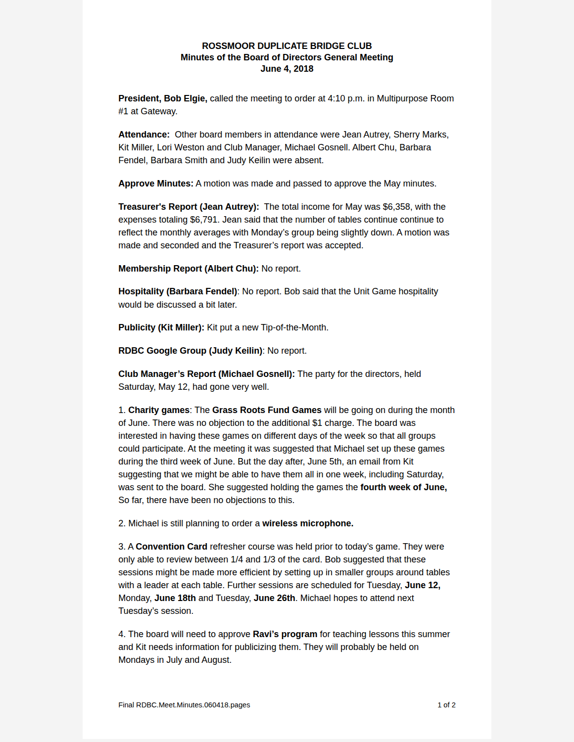ROSSMOOR DUPLICATE BRIDGE CLUB Minutes of the Board of Directors General Meeting June 4, 2018
President, Bob Elgie, called the meeting to order at 4:10 p.m. in Multipurpose Room #1 at Gateway.
Attendance: Other board members in attendance were Jean Autrey, Sherry Marks, Kit Miller, Lori Weston and Club Manager, Michael Gosnell. Albert Chu, Barbara Fendel, Barbara Smith and Judy Keilin were absent.
Approve Minutes: A motion was made and passed to approve the May minutes.
Treasurer's Report (Jean Autrey): The total income for May was $6,358, with the expenses totaling $6,791. Jean said that the number of tables continue continue to reflect the monthly averages with Monday’s group being slightly down. A motion was made and seconded and the Treasurer’s report was accepted.
Membership Report (Albert Chu): No report.
Hospitality (Barbara Fendel): No report. Bob said that the Unit Game hospitality would be discussed a bit later.
Publicity (Kit Miller): Kit put a new Tip-of-the-Month.
RDBC Google Group (Judy Keilin): No report.
Club Manager’s Report (Michael Gosnell): The party for the directors, held Saturday, May 12, had gone very well.
1. Charity games: The Grass Roots Fund Games will be going on during the month of June. There was no objection to the additional $1 charge. The board was interested in having these games on different days of the week so that all groups could participate. At the meeting it was suggested that Michael set up these games during the third week of June. But the day after, June 5th, an email from Kit suggesting that we might be able to have them all in one week, including Saturday, was sent to the board. She suggested holding the games the fourth week of June, So far, there have been no objections to this.
2. Michael is still planning to order a wireless microphone.
3. A Convention Card refresher course was held prior to today’s game. They were only able to review between 1/4 and 1/3 of the card. Bob suggested that these sessions might be made more efficient by setting up in smaller groups around tables with a leader at each table. Further sessions are scheduled for Tuesday, June 12, Monday, June 18th and Tuesday, June 26th. Michael hopes to attend next Tuesday’s session.
4. The board will need to approve Ravi’s program for teaching lessons this summer and Kit needs information for publicizing them. They will probably be held on Mondays in July and August.
Final RDBC.Meet.Minutes.060418.pages 1 of 2